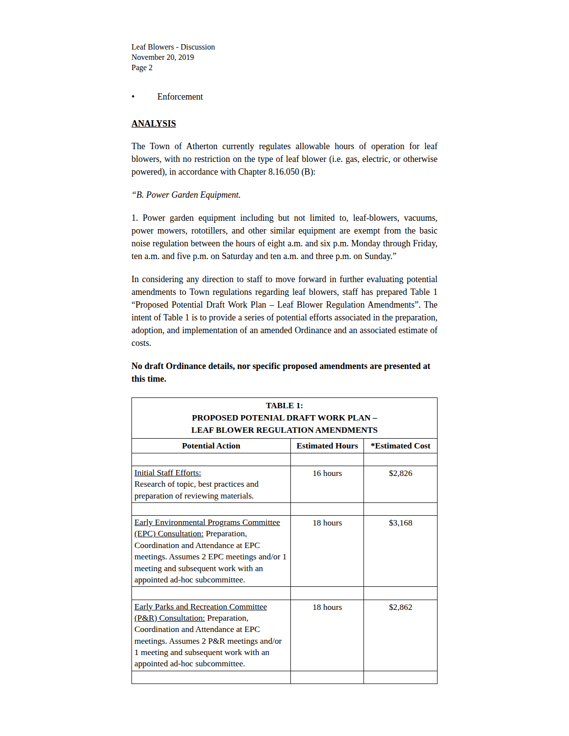Leaf Blowers - Discussion
November 20, 2019
Page 2
• Enforcement
ANALYSIS
The Town of Atherton currently regulates allowable hours of operation for leaf blowers, with no restriction on the type of leaf blower (i.e. gas, electric, or otherwise powered), in accordance with Chapter 8.16.050 (B):
“B. Power Garden Equipment.
1. Power garden equipment including but not limited to, leaf-blowers, vacuums, power mowers, rototillers, and other similar equipment are exempt from the basic noise regulation between the hours of eight a.m. and six p.m. Monday through Friday, ten a.m. and five p.m. on Saturday and ten a.m. and three p.m. on Sunday.”
In considering any direction to staff to move forward in further evaluating potential amendments to Town regulations regarding leaf blowers, staff has prepared Table 1 “Proposed Potential Draft Work Plan – Leaf Blower Regulation Amendments”. The intent of Table 1 is to provide a series of potential efforts associated in the preparation, adoption, and implementation of an amended Ordinance and an associated estimate of costs.
No draft Ordinance details, nor specific proposed amendments are presented at this time.
| TABLE 1: |
| PROPOSED POTENIAL DRAFT WORK PLAN – |
| LEAF BLOWER REGULATION AMENDMENTS |
| Potential Action | Estimated Hours | *Estimated Cost |
| Initial Staff Efforts: Research of topic, best practices and preparation of reviewing materials. | 16 hours | $2,826 |
| Early Environmental Programs Committee (EPC) Consultation: Preparation, Coordination and Attendance at EPC meetings. Assumes 2 EPC meetings and/or 1 meeting and subsequent work with an appointed ad-hoc subcommittee. | 18 hours | $3,168 |
| Early Parks and Recreation Committee (P&R) Consultation: Preparation, Coordination and Attendance at EPC meetings. Assumes 2 P&R meetings and/or 1 meeting and subsequent work with an appointed ad-hoc subcommittee. | 18 hours | $2,862 |